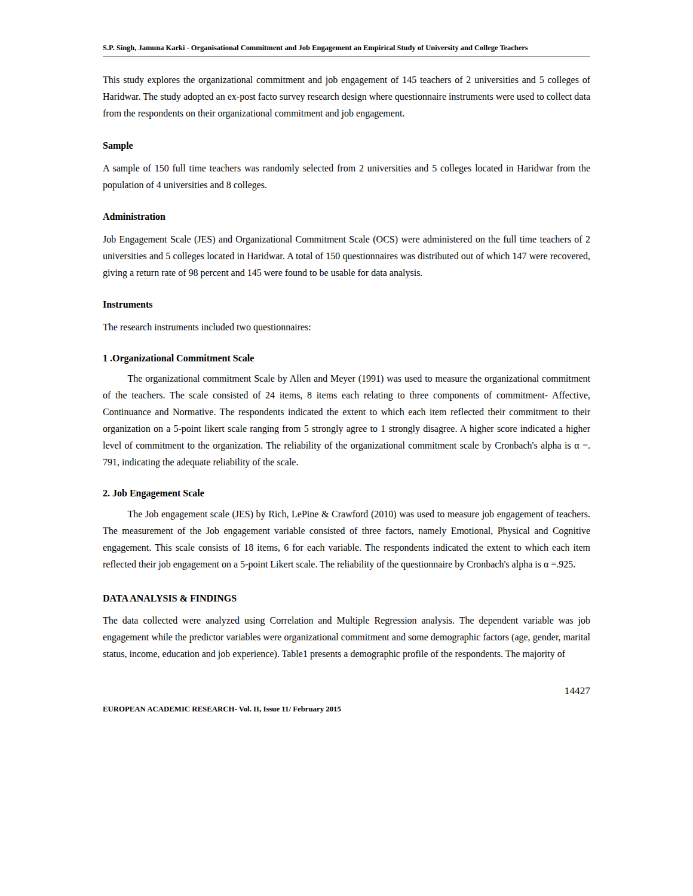S.P. Singh, Jamuna Karki - Organisational Commitment and Job Engagement an Empirical Study of University and College Teachers
This study explores the organizational commitment and job engagement of 145 teachers of 2 universities and 5 colleges of Haridwar. The study adopted an ex-post facto survey research design where questionnaire instruments were used to collect data from the respondents on their organizational commitment and job engagement.
Sample
A sample of 150 full time teachers was randomly selected from 2 universities and 5 colleges located in Haridwar from the population of 4 universities and 8 colleges.
Administration
Job Engagement Scale (JES) and Organizational Commitment Scale (OCS) were administered on the full time teachers of 2 universities and 5 colleges located in Haridwar. A total of 150 questionnaires was distributed out of which 147 were recovered, giving a return rate of 98 percent and 145 were found to be usable for data analysis.
Instruments
The research instruments included two questionnaires:
1 .Organizational Commitment Scale
The organizational commitment Scale by Allen and Meyer (1991) was used to measure the organizational commitment of the teachers. The scale consisted of 24 items, 8 items each relating to three components of commitment- Affective, Continuance and Normative. The respondents indicated the extent to which each item reflected their commitment to their organization on a 5-point likert scale ranging from 5 strongly agree to 1 strongly disagree. A higher score indicated a higher level of commitment to the organization. The reliability of the organizational commitment scale by Cronbach's alpha is α =. 791, indicating the adequate reliability of the scale.
2. Job Engagement Scale
The Job engagement scale (JES) by Rich, LePine & Crawford (2010) was used to measure job engagement of teachers. The measurement of the Job engagement variable consisted of three factors, namely Emotional, Physical and Cognitive engagement. This scale consists of 18 items, 6 for each variable. The respondents indicated the extent to which each item reflected their job engagement on a 5-point Likert scale. The reliability of the questionnaire by Cronbach's alpha is α =.925.
DATA ANALYSIS & FINDINGS
The data collected were analyzed using Correlation and Multiple Regression analysis. The dependent variable was job engagement while the predictor variables were organizational commitment and some demographic factors (age, gender, marital status, income, education and job experience). Table1 presents a demographic profile of the respondents. The majority of
14427 EUROPEAN ACADEMIC RESEARCH- Vol. II, Issue 11/ February 2015